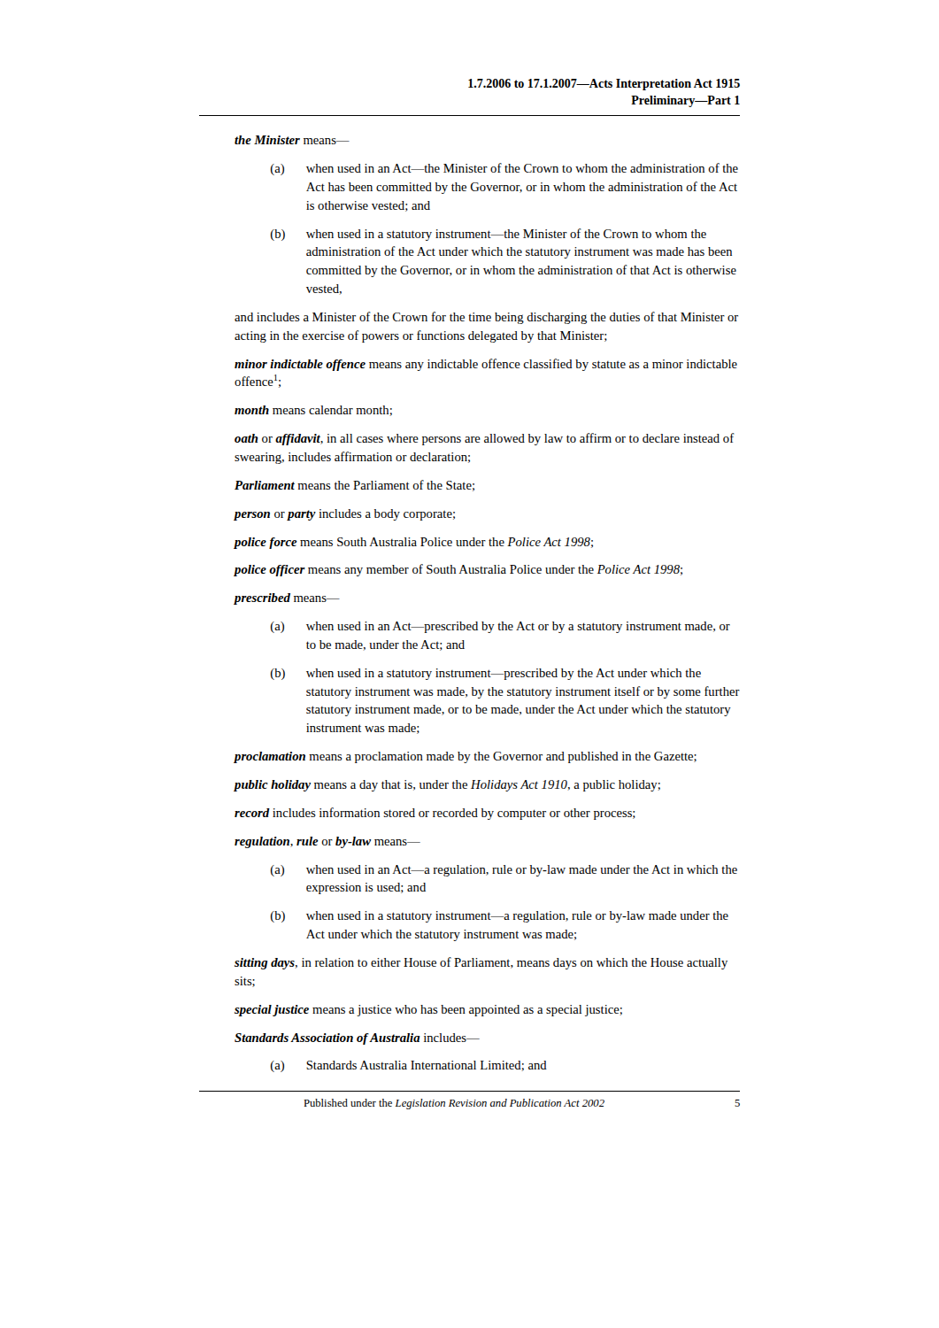1.7.2006 to 17.1.2007—Acts Interpretation Act 1915
Preliminary—Part 1
the Minister means—
(a)
when used in an Act—the Minister of the Crown to whom the administration of the Act has been committed by the Governor, or in whom the administration of the Act is otherwise vested; and
(b)
when used in a statutory instrument—the Minister of the Crown to whom the administration of the Act under which the statutory instrument was made has been committed by the Governor, or in whom the administration of that Act is otherwise vested,
and includes a Minister of the Crown for the time being discharging the duties of that Minister or acting in the exercise of powers or functions delegated by that Minister;
minor indictable offence means any indictable offence classified by statute as a minor indictable offence1;
month means calendar month;
oath or affidavit, in all cases where persons are allowed by law to affirm or to declare instead of swearing, includes affirmation or declaration;
Parliament means the Parliament of the State;
person or party includes a body corporate;
police force means South Australia Police under the Police Act 1998;
police officer means any member of South Australia Police under the Police Act 1998;
prescribed means—
(a)
when used in an Act—prescribed by the Act or by a statutory instrument made, or to be made, under the Act; and
(b)
when used in a statutory instrument—prescribed by the Act under which the statutory instrument was made, by the statutory instrument itself or by some further statutory instrument made, or to be made, under the Act under which the statutory instrument was made;
proclamation means a proclamation made by the Governor and published in the Gazette;
public holiday means a day that is, under the Holidays Act 1910, a public holiday;
record includes information stored or recorded by computer or other process;
regulation, rule or by-law means—
(a)
when used in an Act—a regulation, rule or by-law made under the Act in which the expression is used; and
(b)
when used in a statutory instrument—a regulation, rule or by-law made under the Act under which the statutory instrument was made;
sitting days, in relation to either House of Parliament, means days on which the House actually sits;
special justice means a justice who has been appointed as a special justice;
Standards Association of Australia includes—
(a)
Standards Australia International Limited; and
Published under the Legislation Revision and Publication Act 2002
5